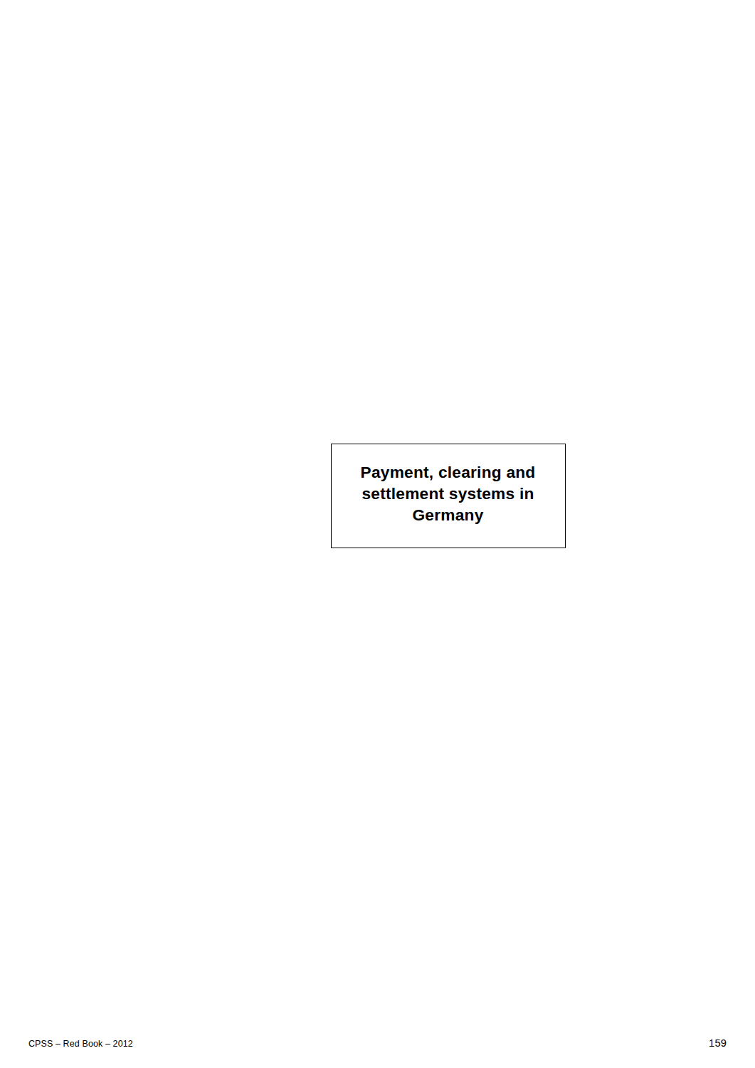Payment, clearing and
settlement systems in
Germany
CPSS – Red Book – 2012
159